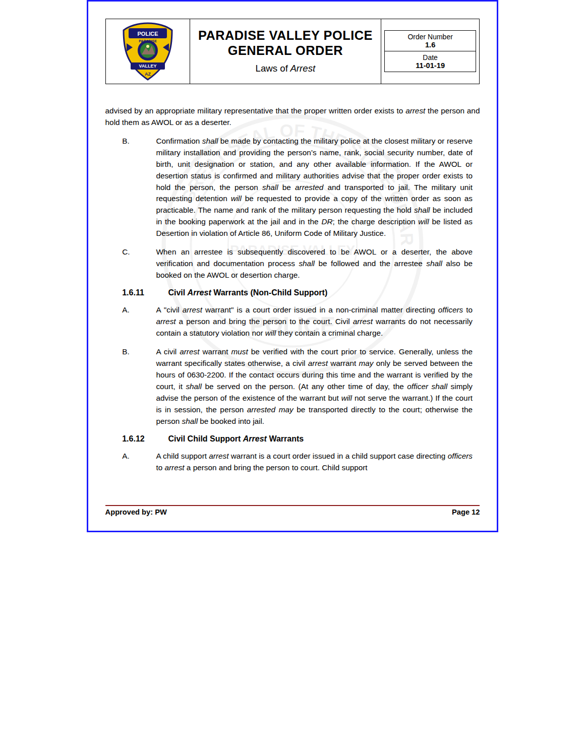| POLICE PARADISE VALLEY AZ | PARADISE VALLEY POLICE GENERAL ORDER Laws of Arrest | / Order Number 1.6 / / Date 11-01-19 / |
GREAT SEAL OF THE STATE OF ARIZONA POLICE PARADISE VALLEY
advised by an appropriate military representative that the proper written order exists to arrest the person and hold them as AWOL or as a deserter.
B.
Confirmation shall be made by contacting the military police at the closest military or reserve military installation and providing the person’s name, rank, social security number, date of birth, unit designation or station, and any other available information. If the AWOL or desertion status is confirmed and military authorities advise that the proper order exists to hold the person, the person shall be arrested and transported to jail. The military unit requesting detention will be requested to provide a copy of the written order as soon as practicable. The name and rank of the military person requesting the hold shall be included in the booking paperwork at the jail and in the DR; the charge description will be listed as Desertion in violation of Article 86, Uniform Code of Military Justice.
C.
When an arrestee is subsequently discovered to be AWOL or a deserter, the above verification and documentation process shall be followed and the arrestee shall also be booked on the AWOL or desertion charge.
1.6.11
Civil Arrest Warrants (Non-Child Support)
A.
A "civil arrest warrant" is a court order issued in a non-criminal matter directing officers to arrest a person and bring the person to the court. Civil arrest warrants do not necessarily contain a statutory violation nor will they contain a criminal charge.
B.
A civil arrest warrant must be verified with the court prior to service. Generally, unless the warrant specifically states otherwise, a civil arrest warrant may only be served between the hours of 0630-2200. If the contact occurs during this time and the warrant is verified by the court, it shall be served on the person. (At any other time of day, the officer shall simply advise the person of the existence of the warrant but will not serve the warrant.) If the court is in session, the person arrested may be transported directly to the court; otherwise the person shall be booked into jail.
1.6.12
Civil Child Support Arrest Warrants
A.
A child support arrest warrant is a court order issued in a child support case directing officers to arrest a person and bring the person to court. Child support
Approved by: PW
Page 12